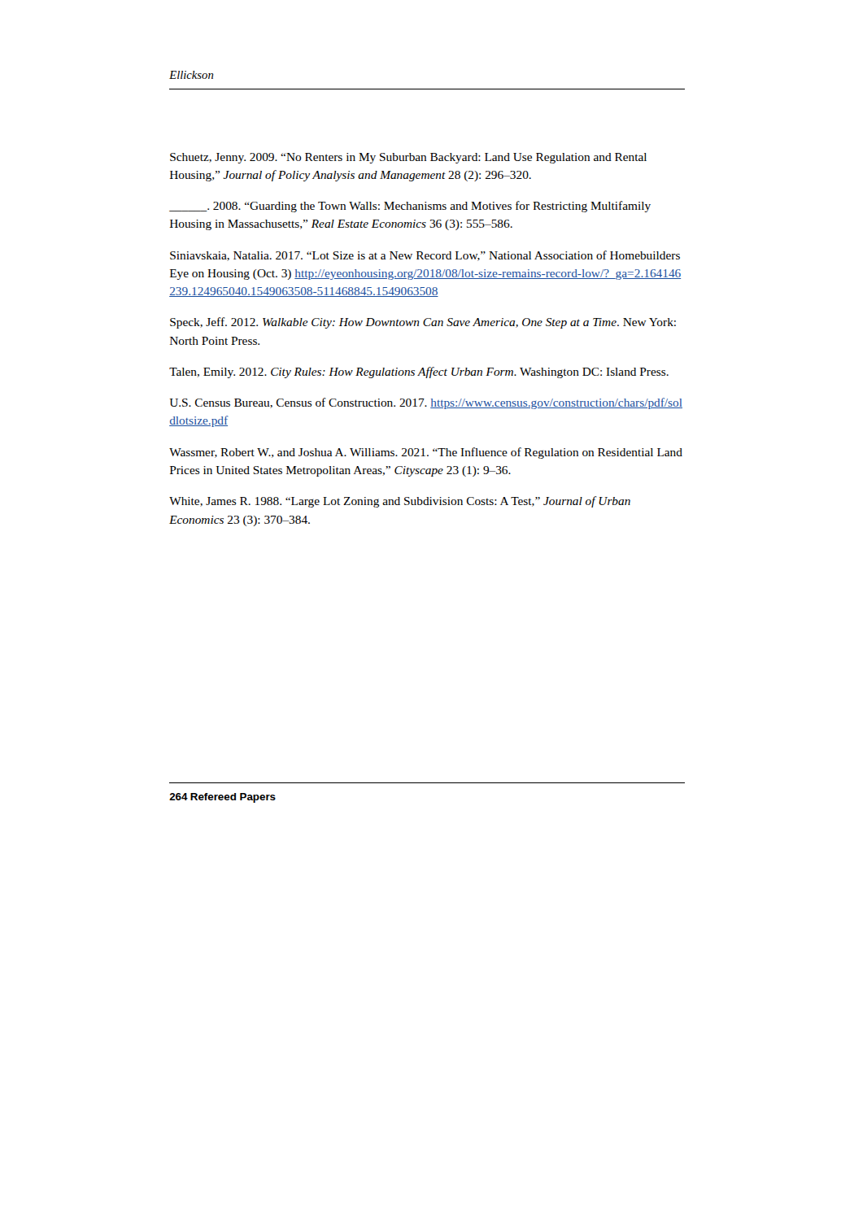Ellickson
Schuetz, Jenny. 2009. “No Renters in My Suburban Backyard: Land Use Regulation and Rental Housing,” Journal of Policy Analysis and Management 28 (2): 296–320.
______. 2008. “Guarding the Town Walls: Mechanisms and Motives for Restricting Multifamily Housing in Massachusetts,” Real Estate Economics 36 (3): 555–586.
Siniavskaia, Natalia. 2017. “Lot Size is at a New Record Low,” National Association of Homebuilders Eye on Housing (Oct. 3) http://eyeonhousing.org/2018/08/lot-size-remains-record-low/?_ga=2.164146239.124965040.1549063508-511468845.1549063508
Speck, Jeff. 2012. Walkable City: How Downtown Can Save America, One Step at a Time. New York: North Point Press.
Talen, Emily. 2012. City Rules: How Regulations Affect Urban Form. Washington DC: Island Press.
U.S. Census Bureau, Census of Construction. 2017. https://www.census.gov/construction/chars/pdf/soldlotsize.pdf
Wassmer, Robert W., and Joshua A. Williams. 2021. “The Influence of Regulation on Residential Land Prices in United States Metropolitan Areas,” Cityscape 23 (1): 9–36.
White, James R. 1988. “Large Lot Zoning and Subdivision Costs: A Test,” Journal of Urban Economics 23 (3): 370–384.
264 Refereed Papers